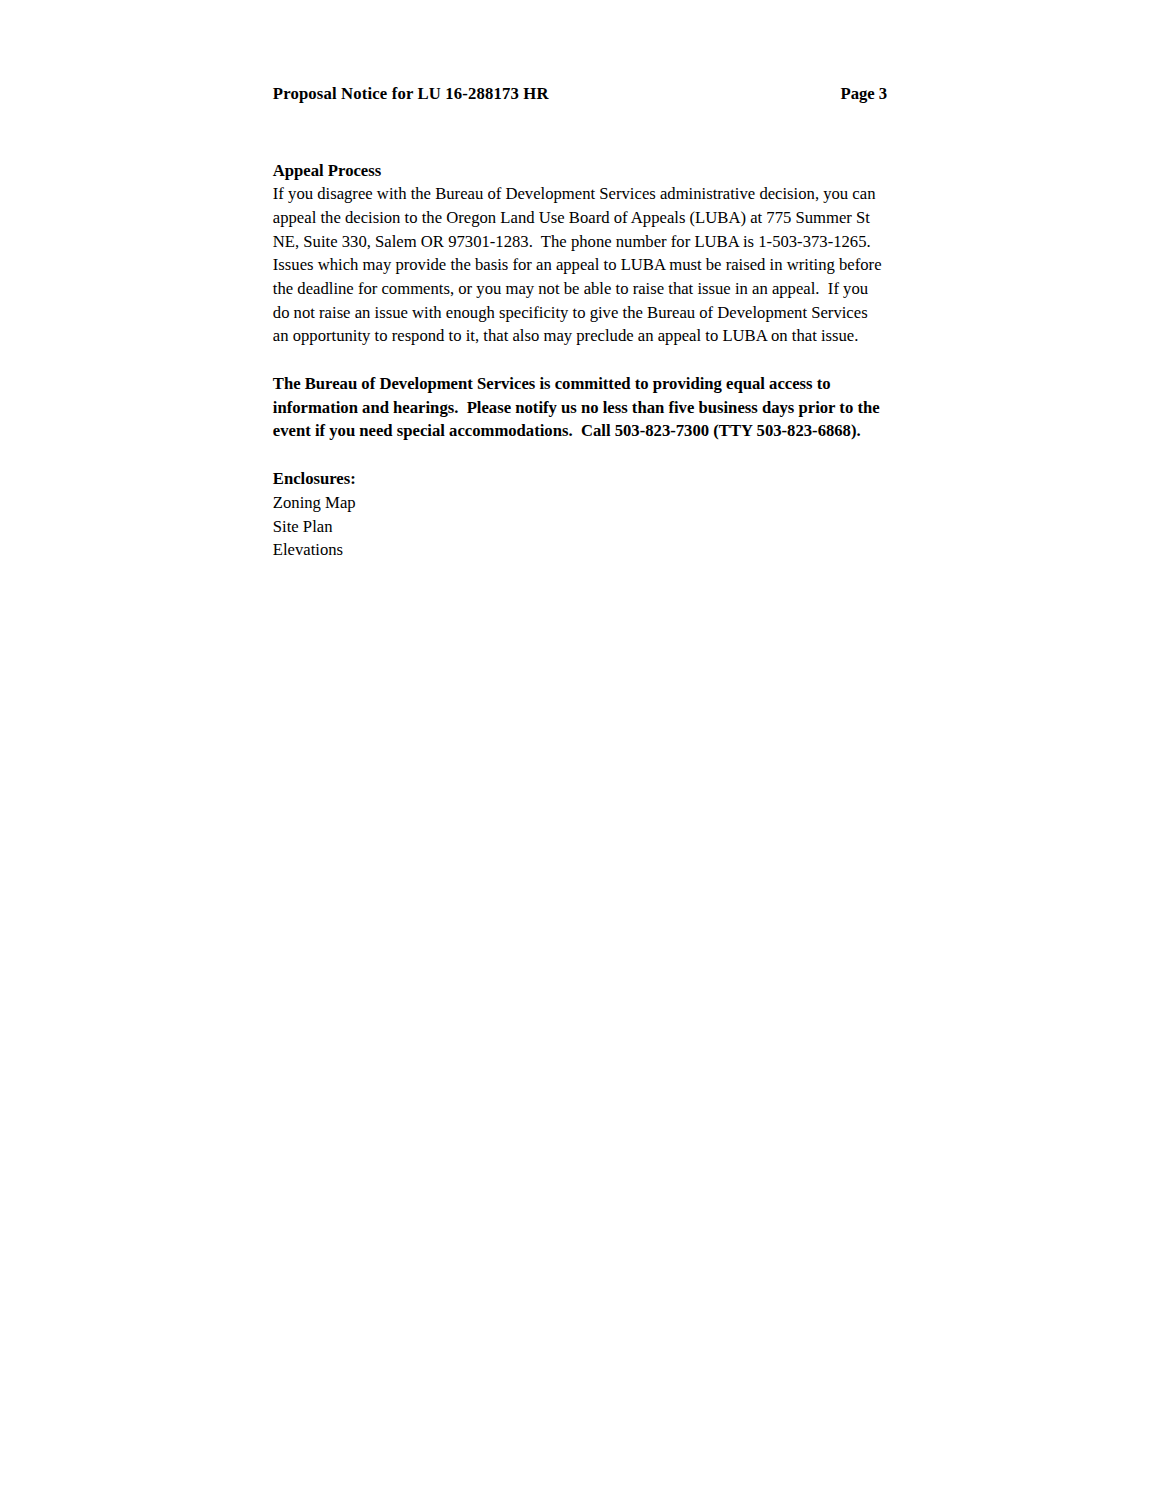Proposal Notice for LU 16-288173 HR Page 3
Appeal Process
If you disagree with the Bureau of Development Services administrative decision, you can appeal the decision to the Oregon Land Use Board of Appeals (LUBA) at 775 Summer St NE, Suite 330, Salem OR 97301-1283. The phone number for LUBA is 1-503-373-1265. Issues which may provide the basis for an appeal to LUBA must be raised in writing before the deadline for comments, or you may not be able to raise that issue in an appeal. If you do not raise an issue with enough specificity to give the Bureau of Development Services an opportunity to respond to it, that also may preclude an appeal to LUBA on that issue.
The Bureau of Development Services is committed to providing equal access to information and hearings. Please notify us no less than five business days prior to the event if you need special accommodations. Call 503-823-7300 (TTY 503-823-6868).
Enclosures:
Zoning Map
Site Plan
Elevations